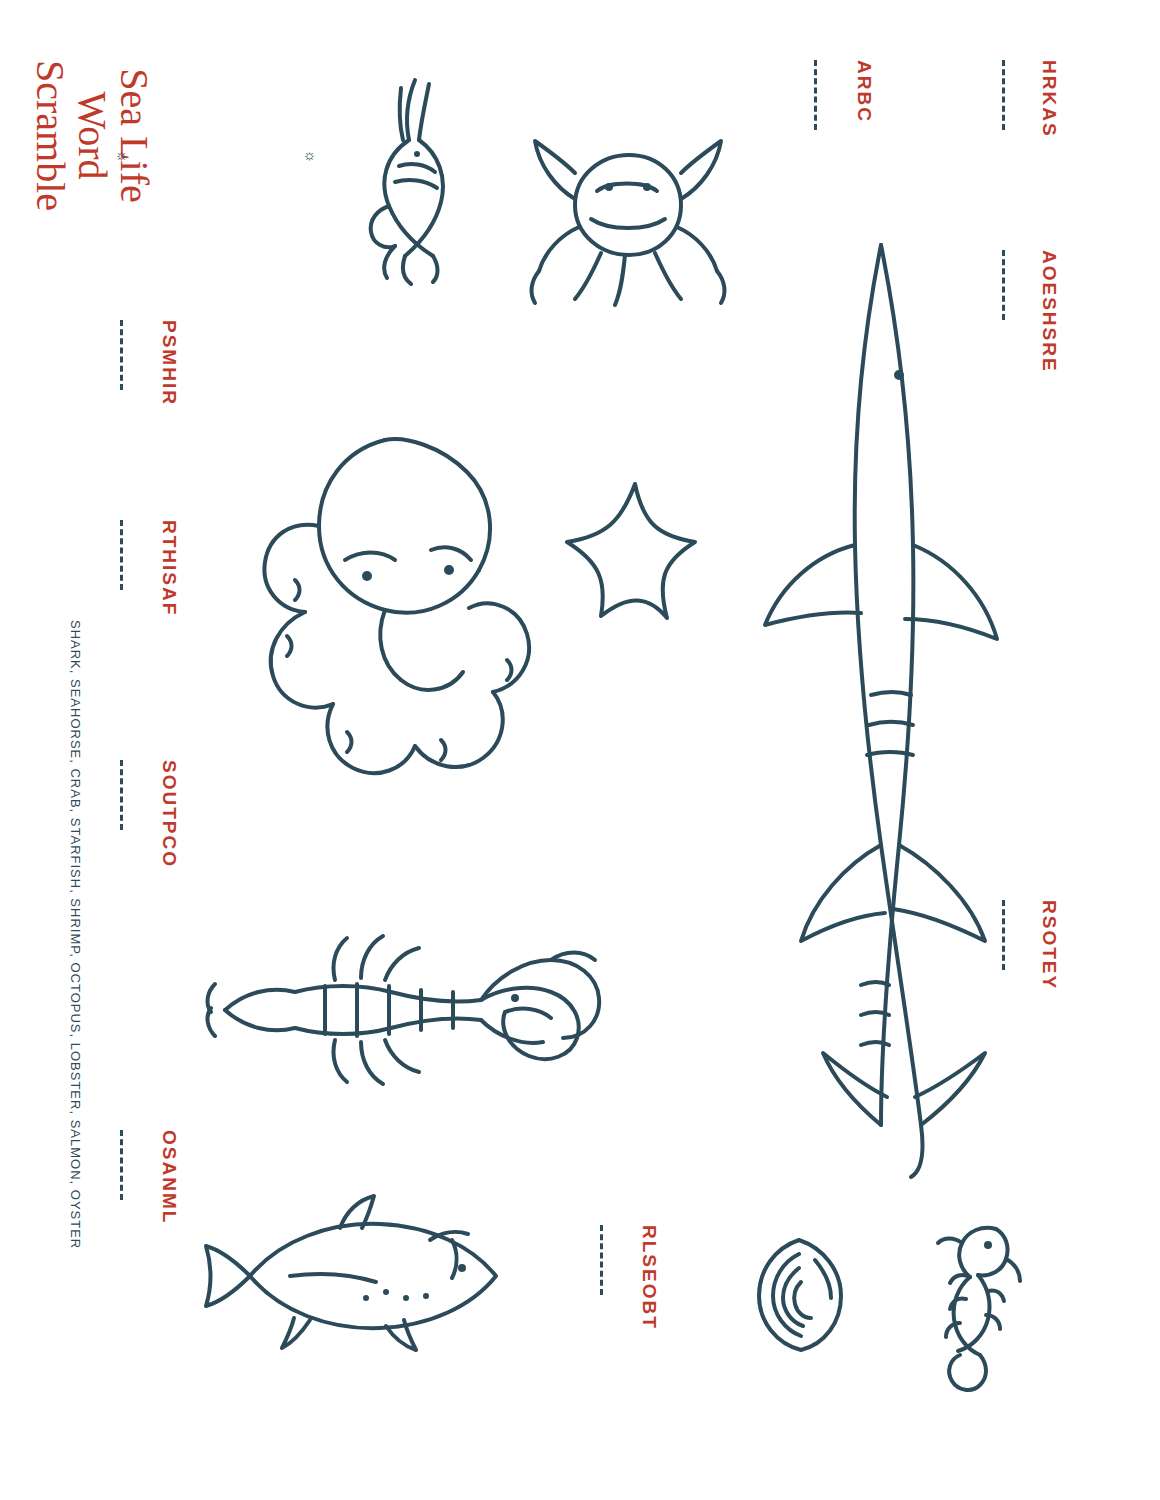Sea Life Word Scramble
☼
☼
HRKAS
ARBC
AOESHSRE
PSMHIR
RTHISAF
SOUTPCO
RSOTEY
OSANML
RLSEOBT
SHARK, SEAHORSE, CRAB, STARFISH, SHRIMP, OCTOPUS, LOBSTER, SALMON, OYSTER